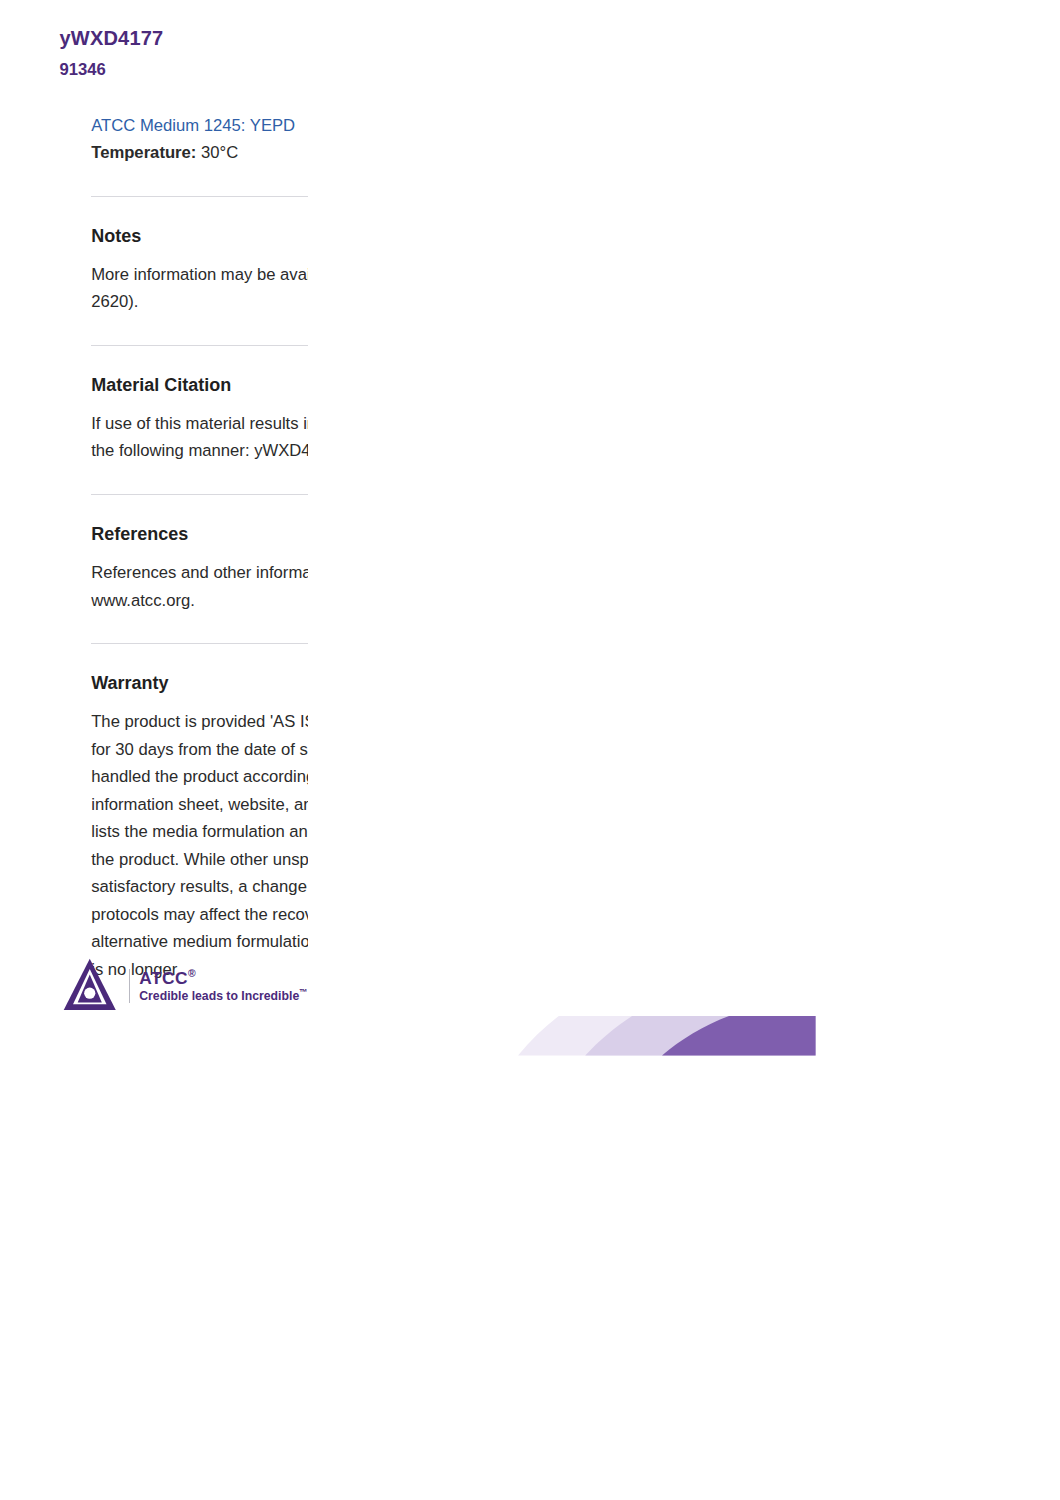yWXD4177
91346
Product Sheet
ATCC Medium 1245: YEPD
Temperature: 30°C
Notes
More information may be available from ATCC (http://www.atcc.org or 703-365-2620).
Material Citation
If use of this material results in a scientific publication, please cite the material in the following manner: yWXD4177 (ATCC 91346)
References
References and other information relating to this material are available at www.atcc.org.
Warranty
The product is provided 'AS IS' and the viability of ATCC® products is warranted for 30 days from the date of shipment, provided that the customer has stored and handled the product according to the information included on the product information sheet, website, and Certificate of Analysis. For living cultures, ATCC lists the media formulation and reagents that have been found to be effective for the product. While other unspecified media and reagents may also produce satisfactory results, a change in the ATCC and/or depositor-recommended protocols may affect the recovery, growth, and/or function of the product. If an alternative medium formulation or reagent is used, the ATCC warranty for viability is no longer
ATCC®
Credible leads to Incredible™
www.atcc.org
Page 3 of 5